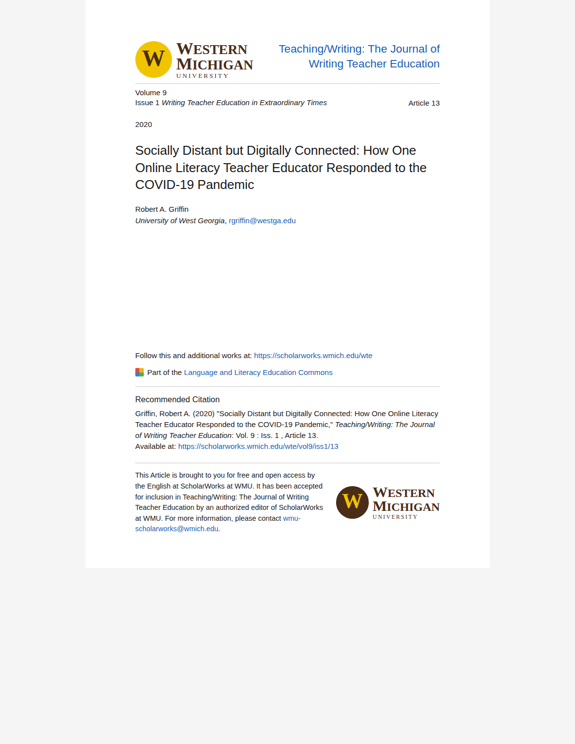Western Michigan University
Teaching/Writing: The Journal of Writing Teacher Education
Volume 9 Issue 1 Writing Teacher Education in Extraordinary Times
Article 13
2020
Socially Distant but Digitally Connected: How One Online Literacy Teacher Educator Responded to the COVID-19 Pandemic
Robert A. Griffin
University of West Georgia, rgriffin@westga.edu
Follow this and additional works at: https://scholarworks.wmich.edu/wte
Part of the Language and Literacy Education Commons
Recommended Citation
Griffin, Robert A. (2020) "Socially Distant but Digitally Connected: How One Online Literacy Teacher Educator Responded to the COVID-19 Pandemic," Teaching/Writing: The Journal of Writing Teacher Education: Vol. 9 : Iss. 1 , Article 13.
Available at: https://scholarworks.wmich.edu/wte/vol9/iss1/13
This Article is brought to you for free and open access by the English at ScholarWorks at WMU. It has been accepted for inclusion in Teaching/Writing: The Journal of Writing Teacher Education by an authorized editor of ScholarWorks at WMU. For more information, please contact wmu-scholarworks@wmich.edu.
Western Michigan University